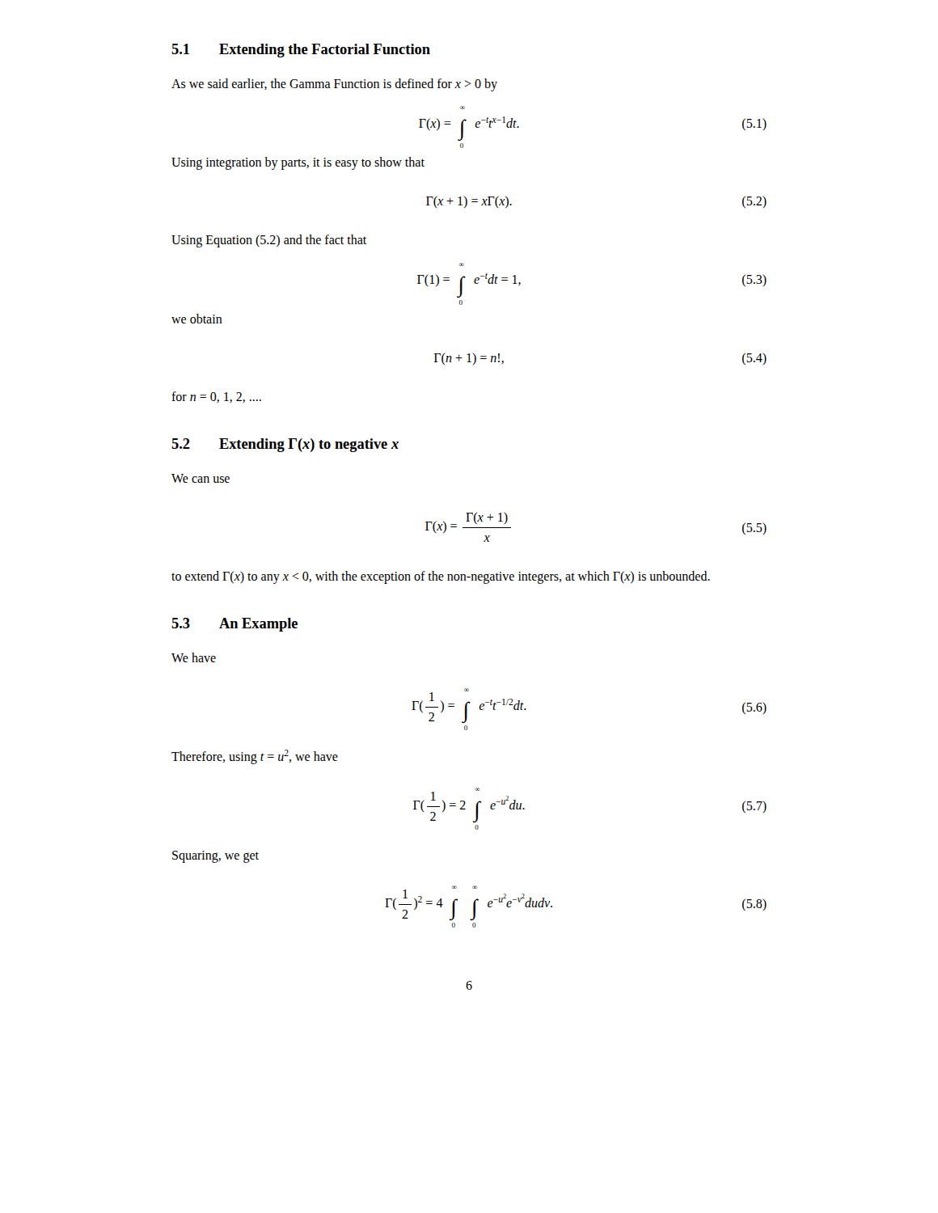5.1 Extending the Factorial Function
As we said earlier, the Gamma Function is defined for x > 0 by
Γ(x) = ∫∞0 e−ttx−1dt. (5.1)
Using integration by parts, it is easy to show that
Γ(x + 1) = x Γ(x). (5.2)
Using Equation (5.2) and the fact that
Γ(1) = ∫∞0 e−tdt = 1, (5.3)
we obtain
Γ(n + 1) = n!, (5.4)
for n = 0, 1, 2, ....
5.2 Extending Γ(x) to negative x
We can use
Γ(x) = Γ(x + 1) x (5.5)
to extend Γ(x) to any x < 0, with the exception of the non-negative integers, at which Γ(x) is unbounded.
5.3 An Example
We have
Γ(12) = ∫∞0 e−tt−1/2dt. (5.6)
Therefore, using t = u2, we have
Γ(12) = 2 ∫∞0 e−u2du. (5.7)
Squaring, we get
Γ(12)2 = 4 ∫∞0 ∫∞0 e−u2e−v2dudv. (5.8)
6